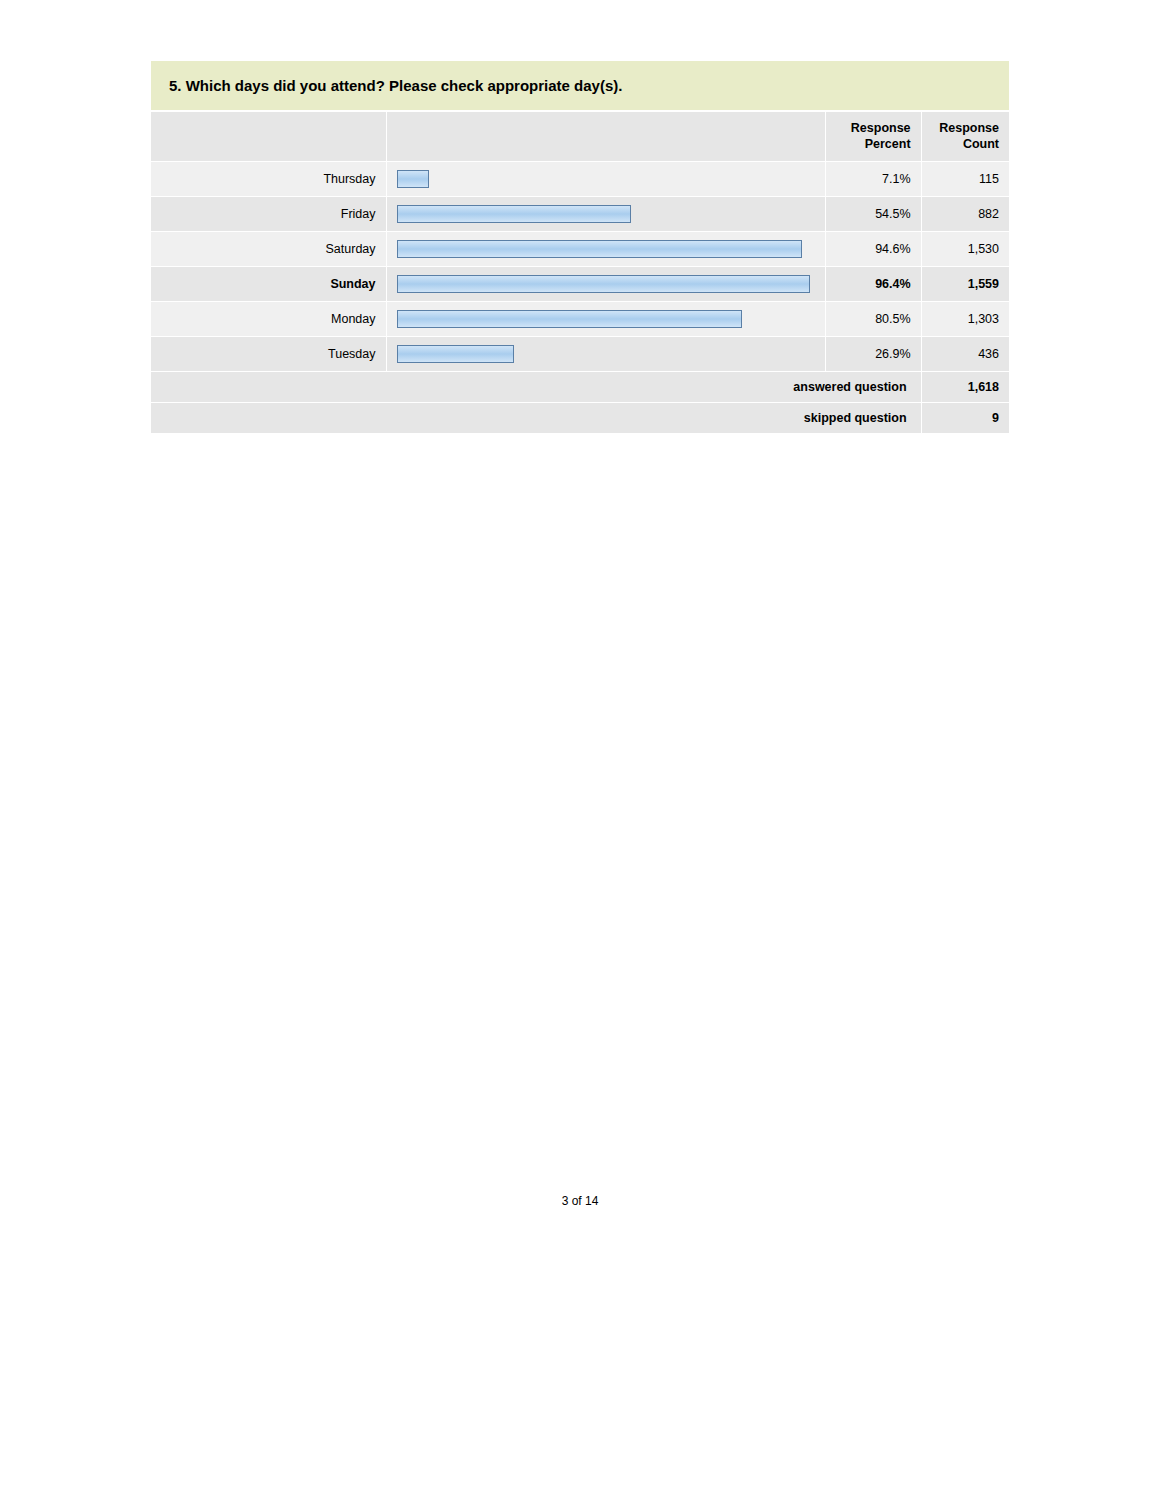5. Which days did you attend? Please check appropriate day(s).
| | | Response Percent | Response Count |
| Thursday | | 7.1% | 115 |
| Friday | | 54.5% | 882 |
| Saturday | | 94.6% | 1,530 |
| Sunday | | 96.4% | 1,559 |
| Monday | | 80.5% | 1,303 |
| Tuesday | | 26.9% | 436 |
| answered question | 1,618 |
| skipped question | 9 |
3 of 14